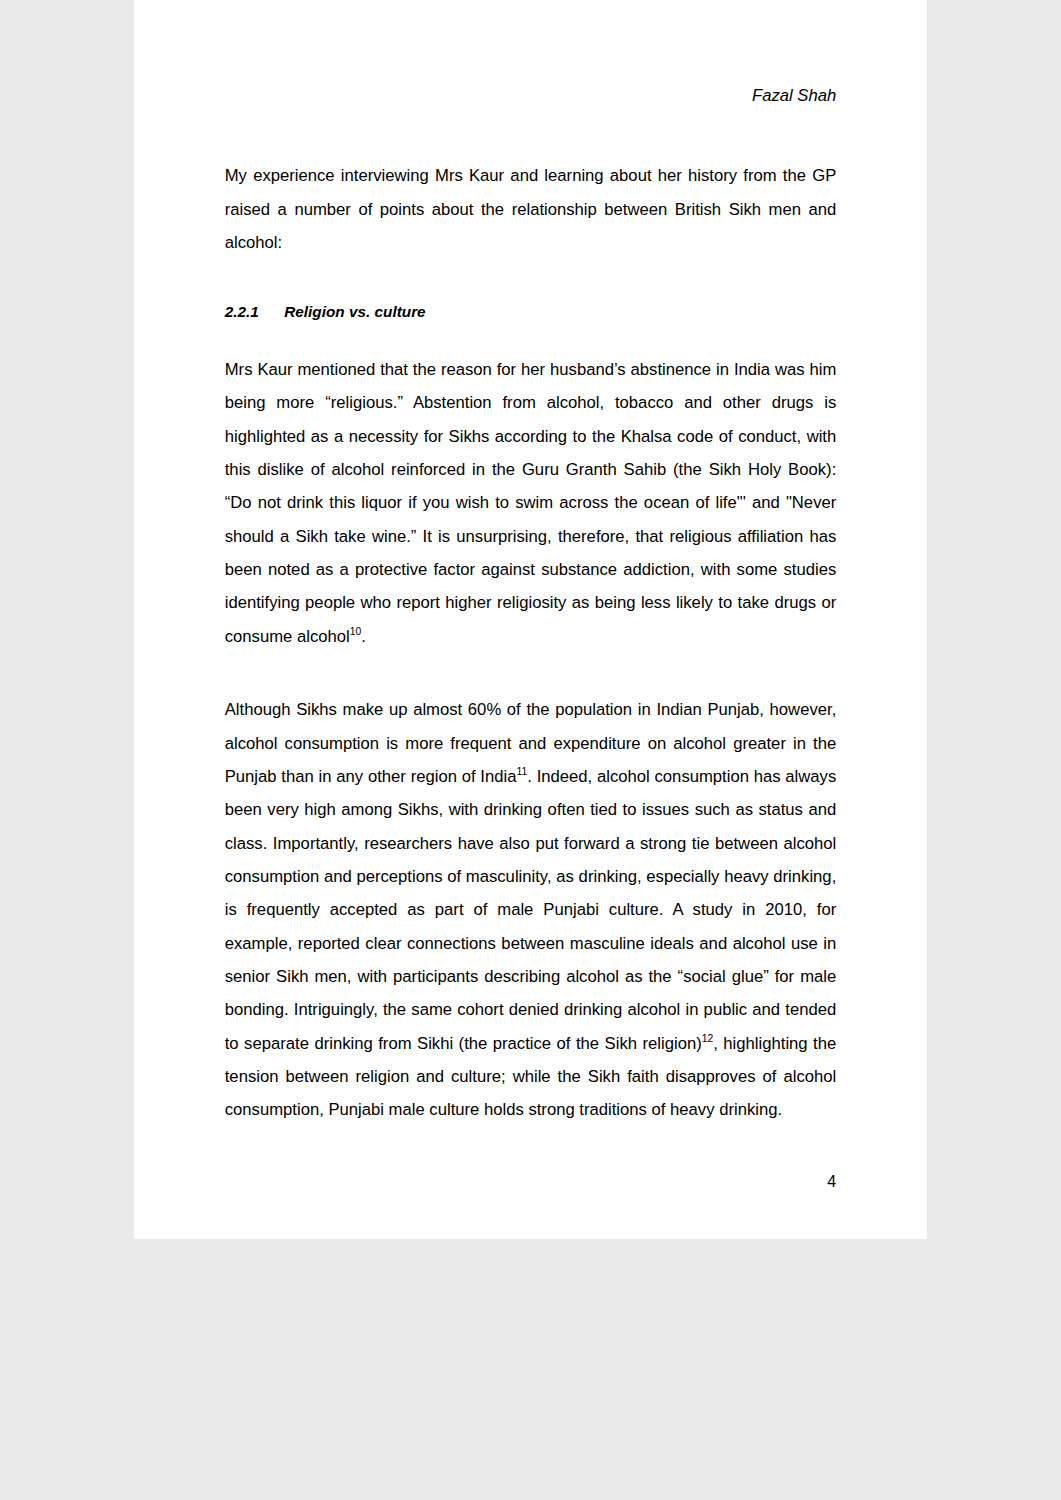Fazal Shah
My experience interviewing Mrs Kaur and learning about her history from the GP raised a number of points about the relationship between British Sikh men and alcohol:
2.2.1 Religion vs. culture
Mrs Kaur mentioned that the reason for her husband’s abstinence in India was him being more “religious.” Abstention from alcohol, tobacco and other drugs is highlighted as a necessity for Sikhs according to the Khalsa code of conduct, with this dislike of alcohol reinforced in the Guru Granth Sahib (the Sikh Holy Book): “Do not drink this liquor if you wish to swim across the ocean of life"' and "Never should a Sikh take wine.” It is unsurprising, therefore, that religious affiliation has been noted as a protective factor against substance addiction, with some studies identifying people who report higher religiosity as being less likely to take drugs or consume alcohol10.
Although Sikhs make up almost 60% of the population in Indian Punjab, however, alcohol consumption is more frequent and expenditure on alcohol greater in the Punjab than in any other region of India11. Indeed, alcohol consumption has always been very high among Sikhs, with drinking often tied to issues such as status and class. Importantly, researchers have also put forward a strong tie between alcohol consumption and perceptions of masculinity, as drinking, especially heavy drinking, is frequently accepted as part of male Punjabi culture. A study in 2010, for example, reported clear connections between masculine ideals and alcohol use in senior Sikh men, with participants describing alcohol as the “social glue” for male bonding. Intriguingly, the same cohort denied drinking alcohol in public and tended to separate drinking from Sikhi (the practice of the Sikh religion)12, highlighting the tension between religion and culture; while the Sikh faith disapproves of alcohol consumption, Punjabi male culture holds strong traditions of heavy drinking.
4